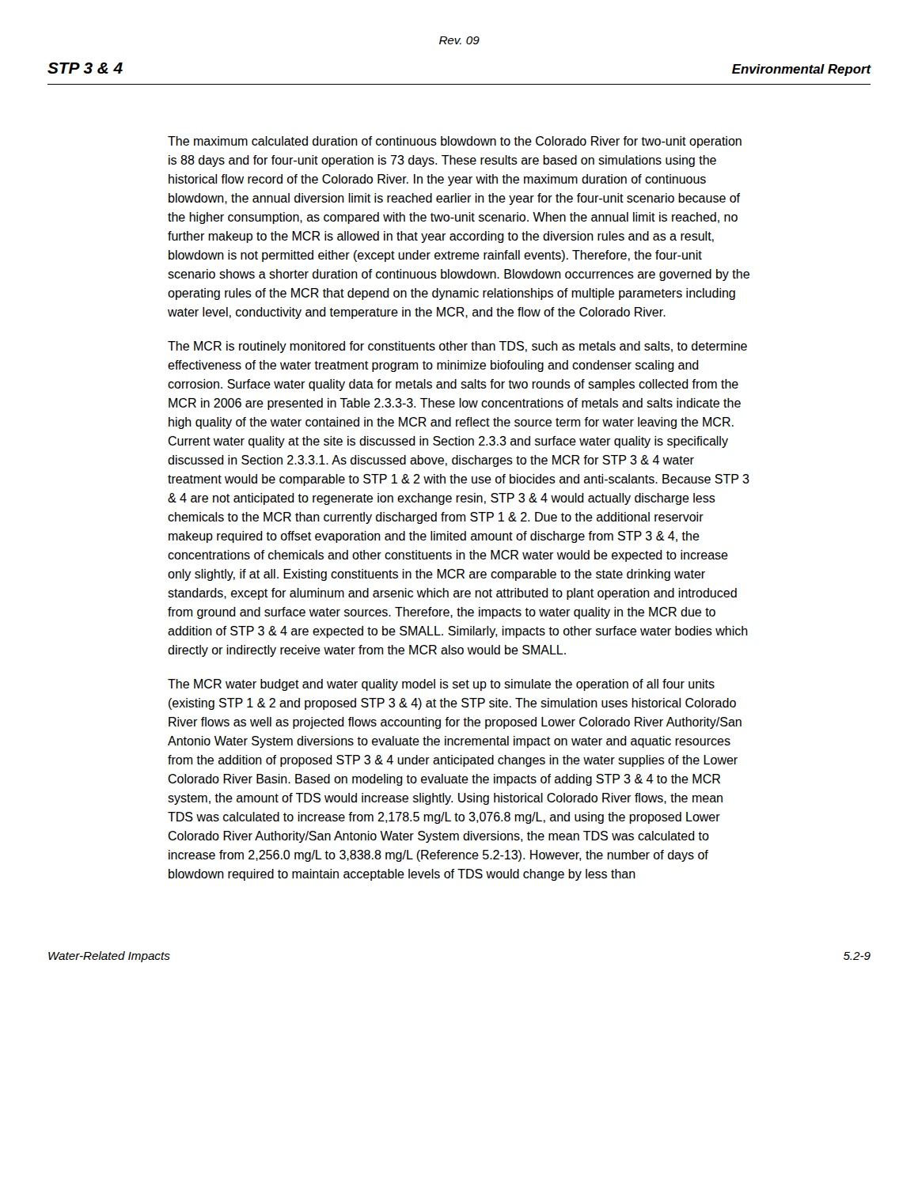Rev. 09
STP 3 & 4
Environmental Report
The maximum calculated duration of continuous blowdown to the Colorado River for two-unit operation is 88 days and for four-unit operation is 73 days. These results are based on simulations using the historical flow record of the Colorado River. In the year with the maximum duration of continuous blowdown, the annual diversion limit is reached earlier in the year for the four-unit scenario because of the higher consumption, as compared with the two-unit scenario. When the annual limit is reached, no further makeup to the MCR is allowed in that year according to the diversion rules and as a result, blowdown is not permitted either (except under extreme rainfall events). Therefore, the four-unit scenario shows a shorter duration of continuous blowdown. Blowdown occurrences are governed by the operating rules of the MCR that depend on the dynamic relationships of multiple parameters including water level, conductivity and temperature in the MCR, and the flow of the Colorado River.
The MCR is routinely monitored for constituents other than TDS, such as metals and salts, to determine effectiveness of the water treatment program to minimize biofouling and condenser scaling and corrosion. Surface water quality data for metals and salts for two rounds of samples collected from the MCR in 2006 are presented in Table 2.3.3-3. These low concentrations of metals and salts indicate the high quality of the water contained in the MCR and reflect the source term for water leaving the MCR. Current water quality at the site is discussed in Section 2.3.3 and surface water quality is specifically discussed in Section 2.3.3.1. As discussed above, discharges to the MCR for STP 3 & 4 water treatment would be comparable to STP 1 & 2 with the use of biocides and anti-scalants. Because STP 3 & 4 are not anticipated to regenerate ion exchange resin, STP 3 & 4 would actually discharge less chemicals to the MCR than currently discharged from STP 1 & 2. Due to the additional reservoir makeup required to offset evaporation and the limited amount of discharge from STP 3 & 4, the concentrations of chemicals and other constituents in the MCR water would be expected to increase only slightly, if at all. Existing constituents in the MCR are comparable to the state drinking water standards, except for aluminum and arsenic which are not attributed to plant operation and introduced from ground and surface water sources. Therefore, the impacts to water quality in the MCR due to addition of STP 3 & 4 are expected to be SMALL. Similarly, impacts to other surface water bodies which directly or indirectly receive water from the MCR also would be SMALL.
The MCR water budget and water quality model is set up to simulate the operation of all four units (existing STP 1 & 2 and proposed STP 3 & 4) at the STP site. The simulation uses historical Colorado River flows as well as projected flows accounting for the proposed Lower Colorado River Authority/San Antonio Water System diversions to evaluate the incremental impact on water and aquatic resources from the addition of proposed STP 3 & 4 under anticipated changes in the water supplies of the Lower Colorado River Basin. Based on modeling to evaluate the impacts of adding STP 3 & 4 to the MCR system, the amount of TDS would increase slightly. Using historical Colorado River flows, the mean TDS was calculated to increase from 2,178.5 mg/L to 3,076.8 mg/L, and using the proposed Lower Colorado River Authority/San Antonio Water System diversions, the mean TDS was calculated to increase from 2,256.0 mg/L to 3,838.8 mg/L (Reference 5.2-13). However, the number of days of blowdown required to maintain acceptable levels of TDS would change by less than
Water-Related Impacts
5.2-9